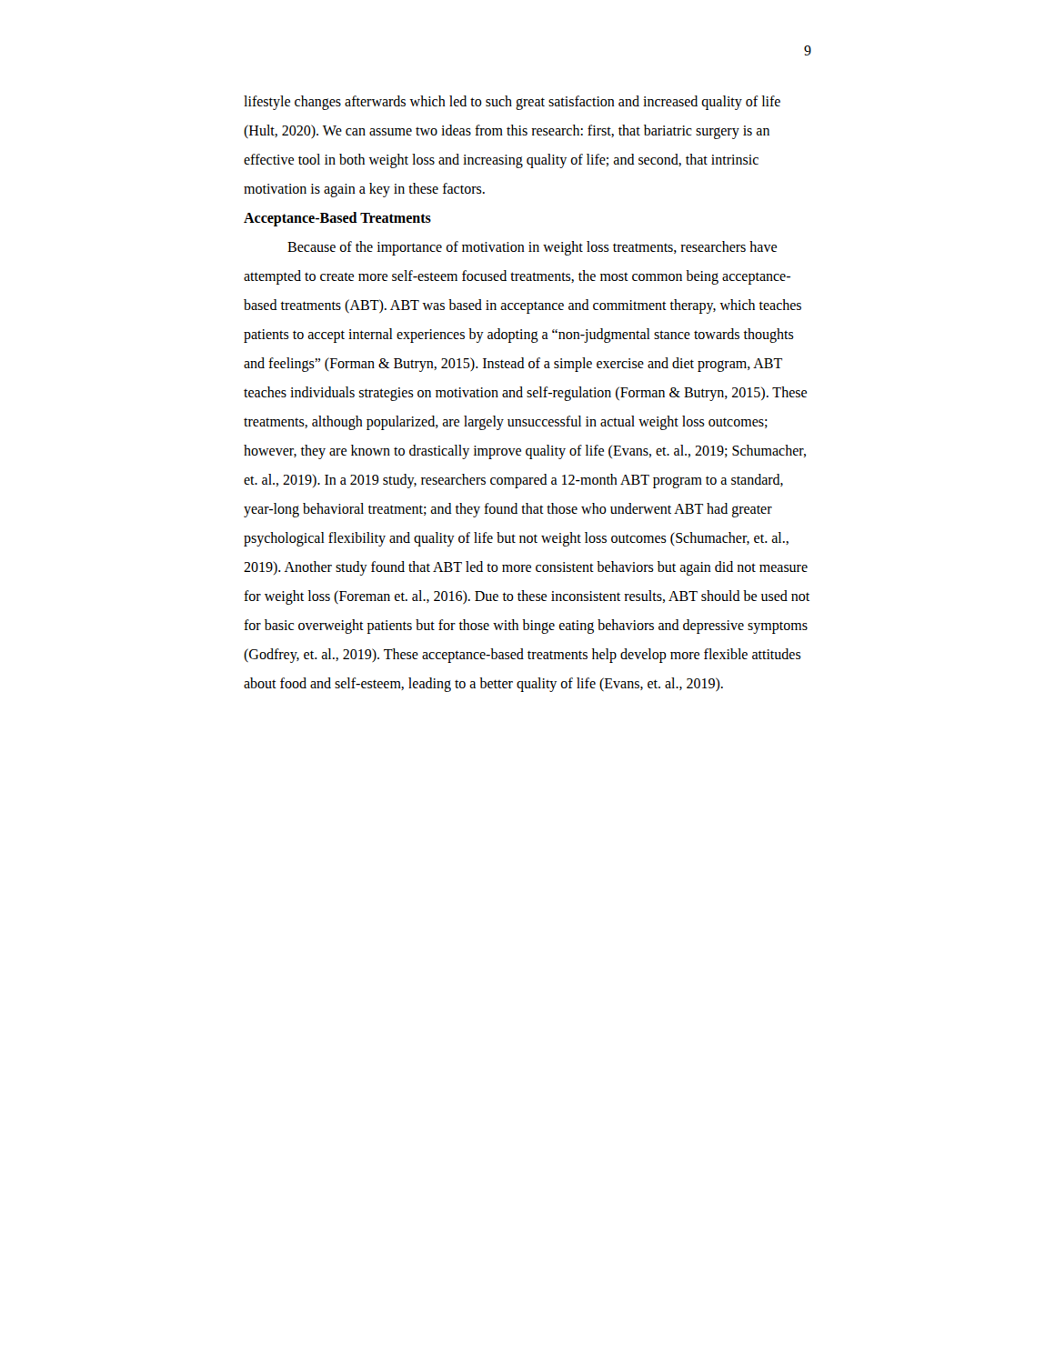9
lifestyle changes afterwards which led to such great satisfaction and increased quality of life (Hult, 2020). We can assume two ideas from this research: first, that bariatric surgery is an effective tool in both weight loss and increasing quality of life; and second, that intrinsic motivation is again a key in these factors.
Acceptance-Based Treatments
Because of the importance of motivation in weight loss treatments, researchers have attempted to create more self-esteem focused treatments, the most common being acceptance-based treatments (ABT). ABT was based in acceptance and commitment therapy, which teaches patients to accept internal experiences by adopting a “non-judgmental stance towards thoughts and feelings” (Forman & Butryn, 2015). Instead of a simple exercise and diet program, ABT teaches individuals strategies on motivation and self-regulation (Forman & Butryn, 2015). These treatments, although popularized, are largely unsuccessful in actual weight loss outcomes; however, they are known to drastically improve quality of life (Evans, et. al., 2019; Schumacher, et. al., 2019). In a 2019 study, researchers compared a 12-month ABT program to a standard, year-long behavioral treatment; and they found that those who underwent ABT had greater psychological flexibility and quality of life but not weight loss outcomes (Schumacher, et. al., 2019). Another study found that ABT led to more consistent behaviors but again did not measure for weight loss (Foreman et. al., 2016). Due to these inconsistent results, ABT should be used not for basic overweight patients but for those with binge eating behaviors and depressive symptoms (Godfrey, et. al., 2019). These acceptance-based treatments help develop more flexible attitudes about food and self-esteem, leading to a better quality of life (Evans, et. al., 2019).